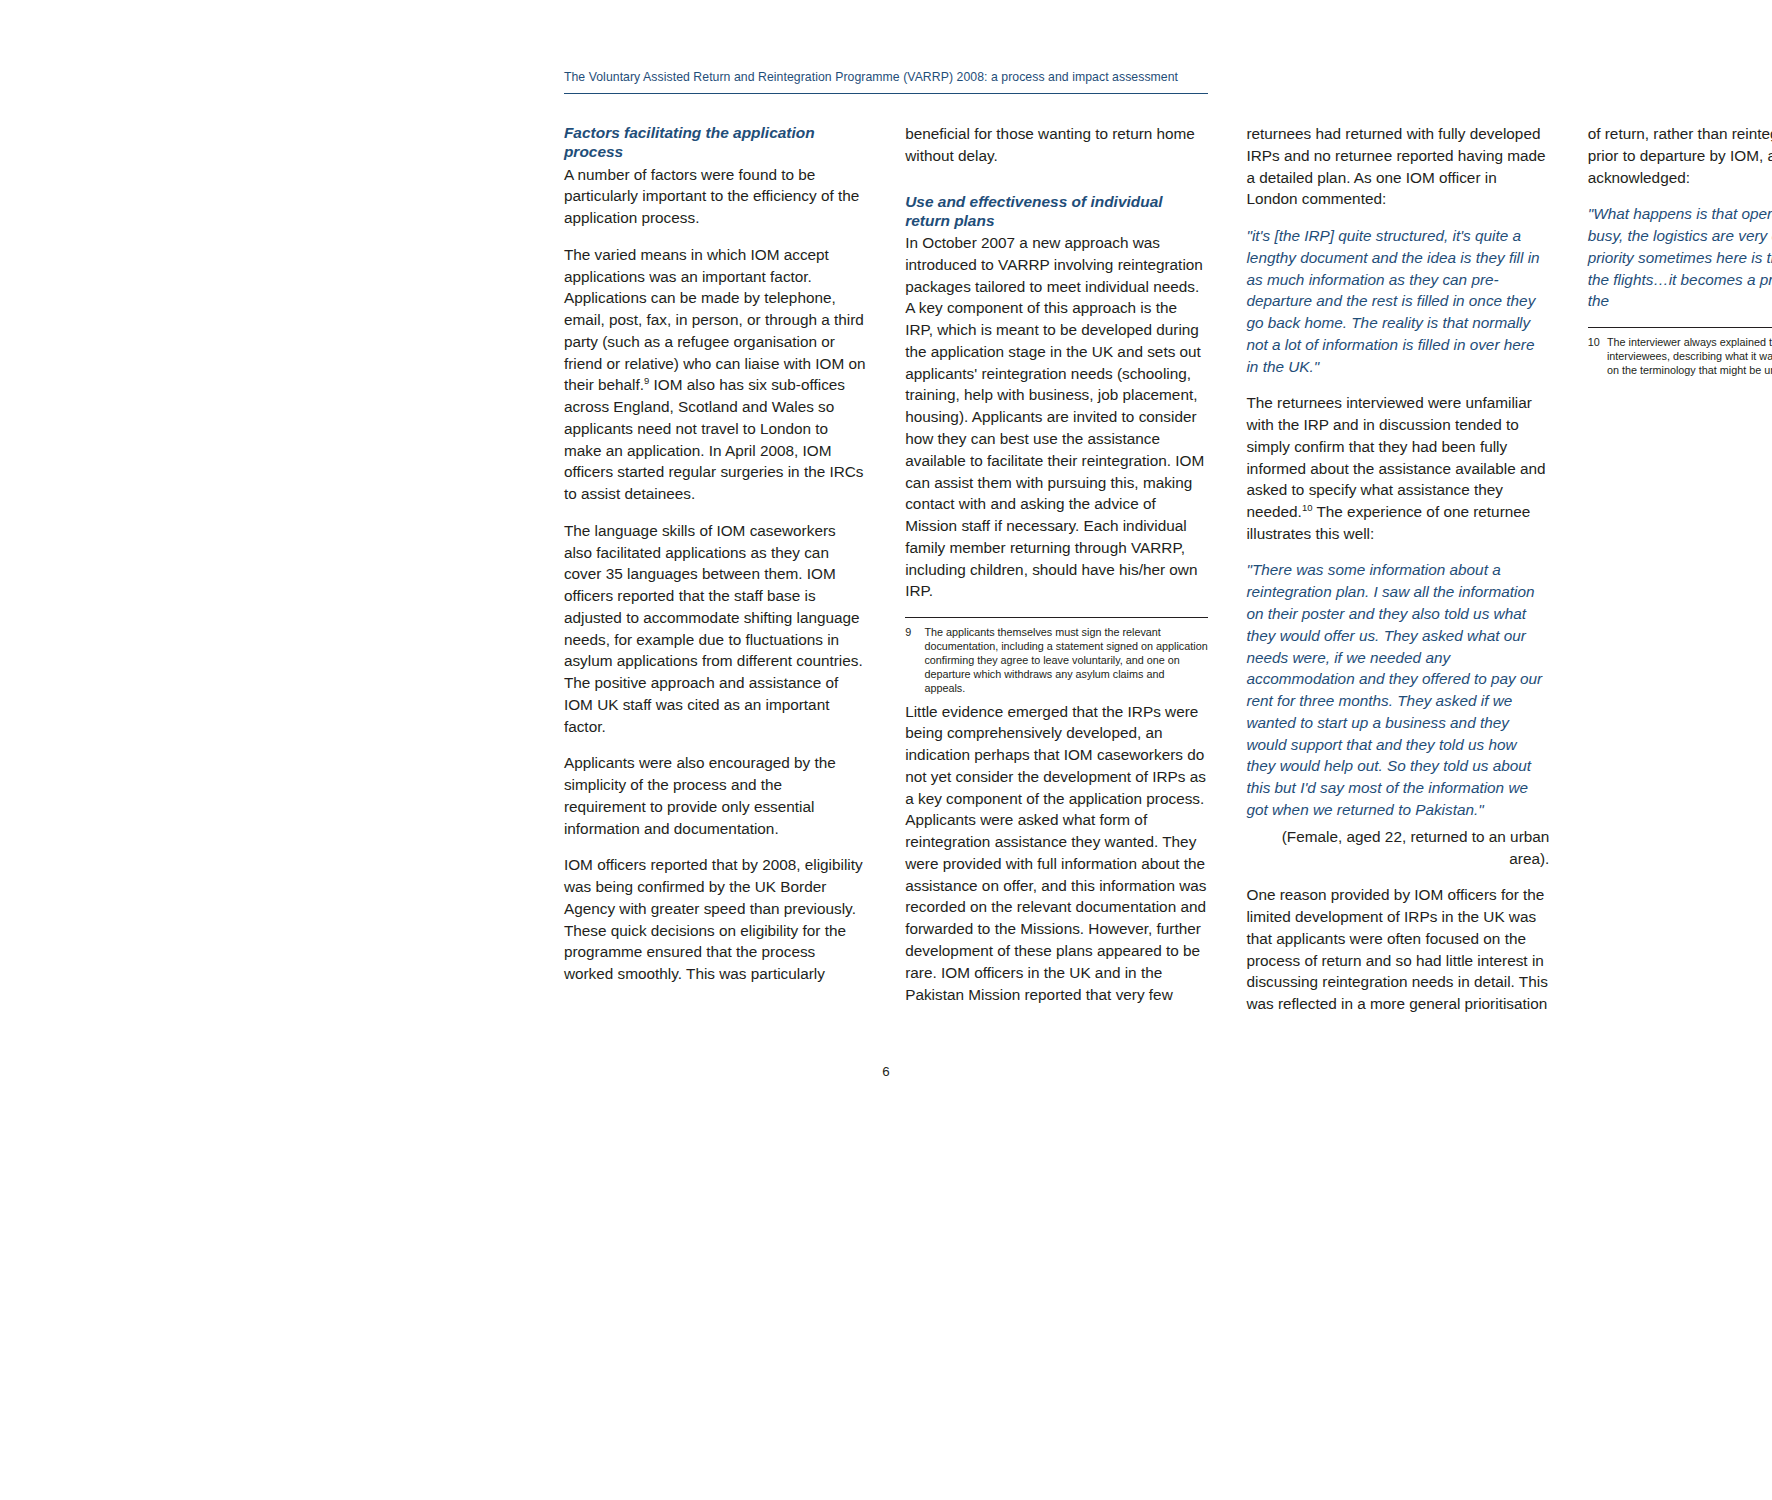The Voluntary Assisted Return and Reintegration Programme (VARRP) 2008: a process and impact assessment
Factors facilitating the application process
A number of factors were found to be particularly important to the efficiency of the application process.
The varied means in which IOM accept applications was an important factor. Applications can be made by telephone, email, post, fax, in person, or through a third party (such as a refugee organisation or friend or relative) who can liaise with IOM on their behalf.9 IOM also has six sub-offices across England, Scotland and Wales so applicants need not travel to London to make an application. In April 2008, IOM officers started regular surgeries in the IRCs to assist detainees.
The language skills of IOM caseworkers also facilitated applications as they can cover 35 languages between them. IOM officers reported that the staff base is adjusted to accommodate shifting language needs, for example due to fluctuations in asylum applications from different countries. The positive approach and assistance of IOM UK staff was cited as an important factor.
Applicants were also encouraged by the simplicity of the process and the requirement to provide only essential information and documentation.
IOM officers reported that by 2008, eligibility was being confirmed by the UK Border Agency with greater speed than previously. These quick decisions on eligibility for the programme ensured that the process worked smoothly. This was particularly beneficial for those wanting to return home without delay.
Use and effectiveness of individual return plans
In October 2007 a new approach was introduced to VARRP involving reintegration packages tailored to meet individual needs. A key component of this approach is the IRP, which is meant to be developed during the application stage in the UK and sets out applicants' reintegration needs (schooling, training, help with business, job placement, housing). Applicants are invited to consider how they can best use the assistance available to facilitate their reintegration. IOM can assist them with pursuing this, making contact with and asking the advice of Mission staff if necessary. Each individual family member returning through VARRP, including children, should have his/her own IRP.
9
The applicants themselves must sign the relevant documentation, including a statement signed on application confirming they agree to leave voluntarily, and one on departure which withdraws any asylum claims and appeals.
Little evidence emerged that the IRPs were being comprehensively developed, an indication perhaps that IOM caseworkers do not yet consider the development of IRPs as a key component of the application process. Applicants were asked what form of reintegration assistance they wanted. They were provided with full information about the assistance on offer, and this information was recorded on the relevant documentation and forwarded to the Missions. However, further development of these plans appeared to be rare. IOM officers in the UK and in the Pakistan Mission reported that very few returnees had returned with fully developed IRPs and no returnee reported having made a detailed plan. As one IOM officer in London commented:
"it's [the IRP] quite structured, it's quite a lengthy document and the idea is they fill in as much information as they can pre-departure and the rest is filled in once they go back home. The reality is that normally not a lot of information is filled in over here in the UK."
The returnees interviewed were unfamiliar with the IRP and in discussion tended to simply confirm that they had been fully informed about the assistance available and asked to specify what assistance they needed.10 The experience of one returnee illustrates this well:
"There was some information about a reintegration plan. I saw all the information on their poster and they also told us what they would offer us. They asked what our needs were, if we needed any accommodation and they offered to pay our rent for three months. They asked if we wanted to start up a business and they would support that and they told us how they would help out. So they told us about this but I'd say most of the information we got when we returned to Pakistan."
(Female, aged 22, returned to an urban area).
One reason provided by IOM officers for the limited development of IRPs in the UK was that applicants were often focused on the process of return and so had little interest in discussing reintegration needs in detail. This was reflected in a more general prioritisation of return, rather than reintegration issues, prior to departure by IOM, as one officer acknowledged:
"What happens is that operations is very busy, the logistics are very challenging…the priority sometimes here is the operations, the flights…it becomes a priority because the
10
The interviewer always explained the term IRP to the interviewees, describing what it was and not relying solely on the terminology that might be unfamiliar to returnees.
6